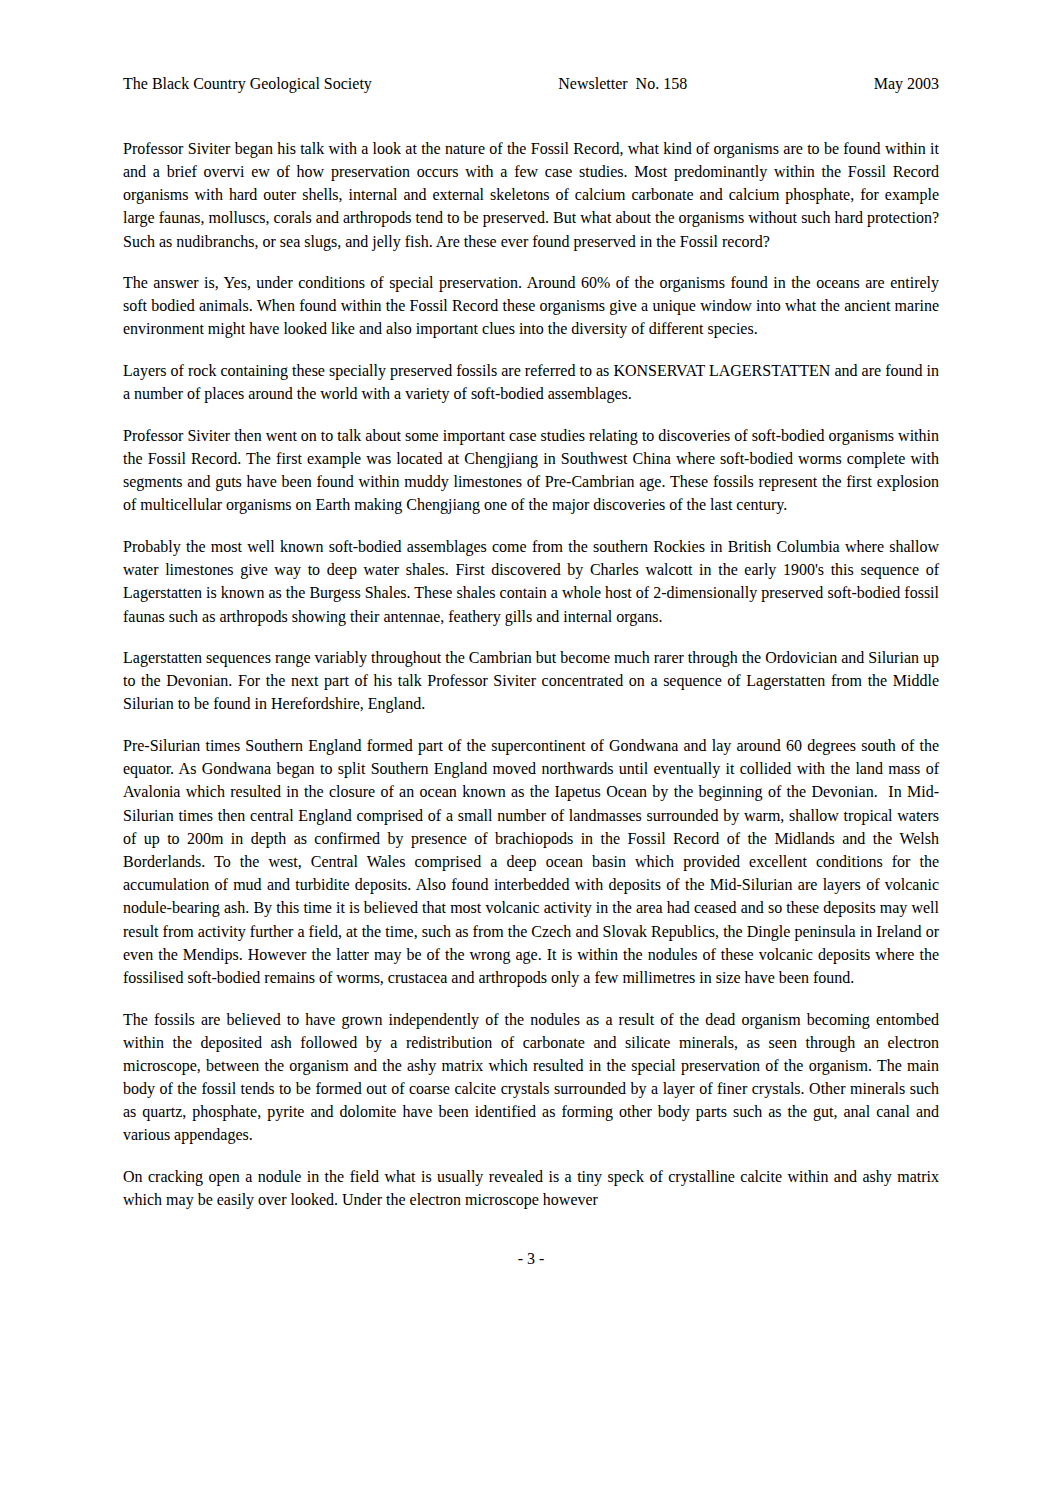The Black Country Geological Society Newsletter No. 158 May 2003
Professor Siviter began his talk with a look at the nature of the Fossil Record, what kind of organisms are to be found within it and a brief overvi ew of how preservation occurs with a few case studies. Most predominantly within the Fossil Record organisms with hard outer shells, internal and external skeletons of calcium carbonate and calcium phosphate, for example large faunas, molluscs, corals and arthropods tend to be preserved. But what about the organisms without such hard protection? Such as nudibranchs, or sea slugs, and jelly fish. Are these ever found preserved in the Fossil record?
The answer is, Yes, under conditions of special preservation. Around 60% of the organisms found in the oceans are entirely soft bodied animals. When found within the Fossil Record these organisms give a unique window into what the ancient marine environment might have looked like and also important clues into the diversity of different species.
Layers of rock containing these specially preserved fossils are referred to as KONSERVAT LAGERSTATTEN and are found in a number of places around the world with a variety of soft-bodied assemblages.
Professor Siviter then went on to talk about some important case studies relating to discoveries of soft-bodied organisms within the Fossil Record. The first example was located at Chengjiang in Southwest China where soft-bodied worms complete with segments and guts have been found within muddy limestones of Pre-Cambrian age. These fossils represent the first explosion of multicellular organisms on Earth making Chengjiang one of the major discoveries of the last century.
Probably the most well known soft-bodied assemblages come from the southern Rockies in British Columbia where shallow water limestones give way to deep water shales. First discovered by Charles walcott in the early 1900's this sequence of Lagerstatten is known as the Burgess Shales. These shales contain a whole host of 2-dimensionally preserved soft-bodied fossil faunas such as arthropods showing their antennae, feathery gills and internal organs.
Lagerstatten sequences range variably throughout the Cambrian but become much rarer through the Ordovician and Silurian up to the Devonian. For the next part of his talk Professor Siviter concentrated on a sequence of Lagerstatten from the Middle Silurian to be found in Herefordshire, England.
Pre-Silurian times Southern England formed part of the supercontinent of Gondwana and lay around 60 degrees south of the equator. As Gondwana began to split Southern England moved northwards until eventually it collided with the land mass of Avalonia which resulted in the closure of an ocean known as the Iapetus Ocean by the beginning of the Devonian. In Mid-Silurian times then central England comprised of a small number of landmasses surrounded by warm, shallow tropical waters of up to 200m in depth as confirmed by presence of brachiopods in the Fossil Record of the Midlands and the Welsh Borderlands. To the west, Central Wales comprised a deep ocean basin which provided excellent conditions for the accumulation of mud and turbidite deposits. Also found interbedded with deposits of the Mid-Silurian are layers of volcanic nodule-bearing ash. By this time it is believed that most volcanic activity in the area had ceased and so these deposits may well result from activity further a field, at the time, such as from the Czech and Slovak Republics, the Dingle peninsula in Ireland or even the Mendips. However the latter may be of the wrong age. It is within the nodules of these volcanic deposits where the fossilised soft-bodied remains of worms, crustacea and arthropods only a few millimetres in size have been found.
The fossils are believed to have grown independently of the nodules as a result of the dead organism becoming entombed within the deposited ash followed by a redistribution of carbonate and silicate minerals, as seen through an electron microscope, between the organism and the ashy matrix which resulted in the special preservation of the organism. The main body of the fossil tends to be formed out of coarse calcite crystals surrounded by a layer of finer crystals. Other minerals such as quartz, phosphate, pyrite and dolomite have been identified as forming other body parts such as the gut, anal canal and various appendages.
On cracking open a nodule in the field what is usually revealed is a tiny speck of crystalline calcite within and ashy matrix which may be easily over looked. Under the electron microscope however
- 3 -